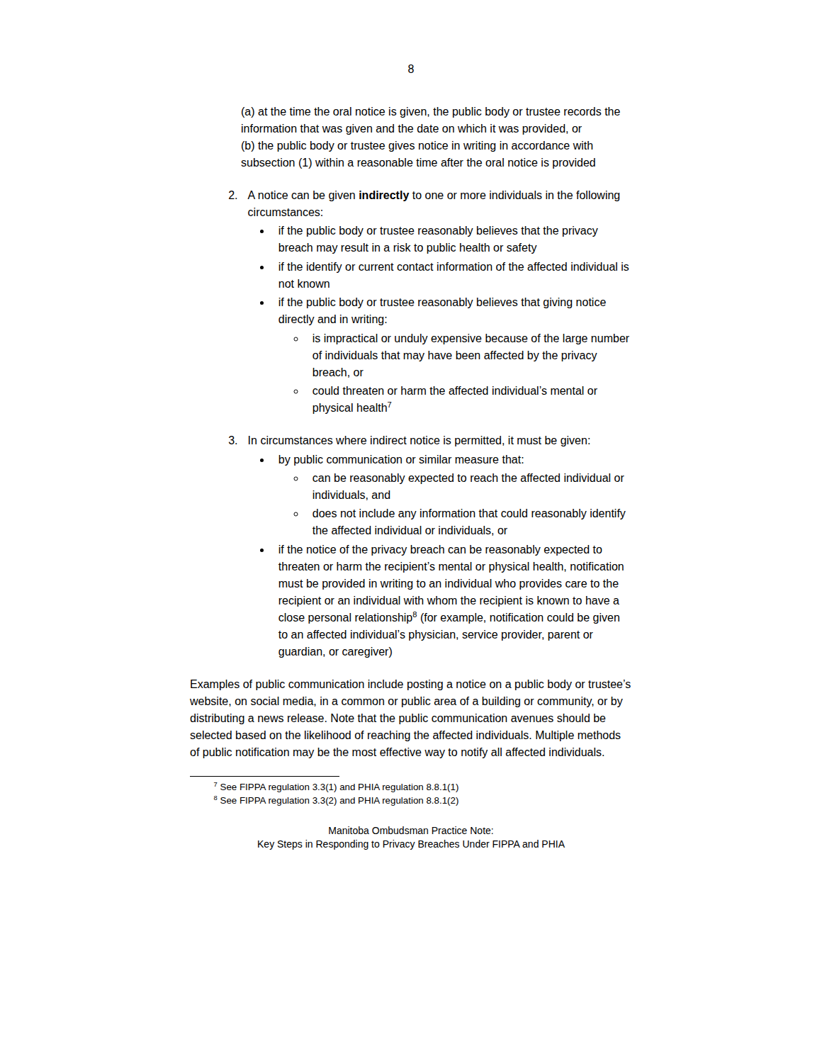8
(a) at the time the oral notice is given, the public body or trustee records the information that was given and the date on which it was provided, or
(b) the public body or trustee gives notice in writing in accordance with subsection (1) within a reasonable time after the oral notice is provided
A notice can be given indirectly to one or more individuals in the following circumstances:
if the public body or trustee reasonably believes that the privacy breach may result in a risk to public health or safety
if the identify or current contact information of the affected individual is not known
if the public body or trustee reasonably believes that giving notice directly and in writing:
is impractical or unduly expensive because of the large number of individuals that may have been affected by the privacy breach, or
could threaten or harm the affected individual’s mental or physical health7
In circumstances where indirect notice is permitted, it must be given:
by public communication or similar measure that:
can be reasonably expected to reach the affected individual or individuals, and
does not include any information that could reasonably identify the affected individual or individuals, or
if the notice of the privacy breach can be reasonably expected to threaten or harm the recipient’s mental or physical health, notification must be provided in writing to an individual who provides care to the recipient or an individual with whom the recipient is known to have a close personal relationship8 (for example, notification could be given to an affected individual’s physician, service provider, parent or guardian, or caregiver)
Examples of public communication include posting a notice on a public body or trustee’s website, on social media, in a common or public area of a building or community, or by distributing a news release. Note that the public communication avenues should be selected based on the likelihood of reaching the affected individuals. Multiple methods of public notification may be the most effective way to notify all affected individuals.
7 See FIPPA regulation 3.3(1) and PHIA regulation 8.8.1(1)
8 See FIPPA regulation 3.3(2) and PHIA regulation 8.8.1(2)
Manitoba Ombudsman Practice Note:
Key Steps in Responding to Privacy Breaches Under FIPPA and PHIA